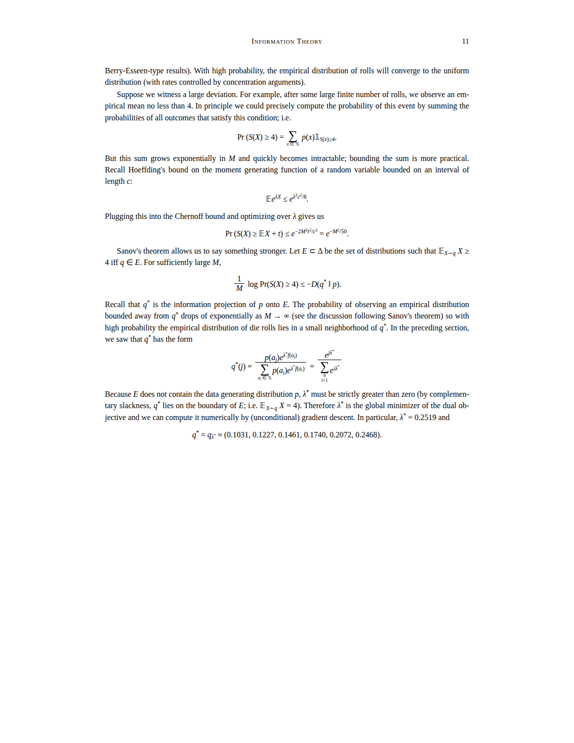Information Theory 11
Berry-Esseen-type results). With high probability, the empirical distribution of rolls will converge to the uniform distribution (with rates controlled by concentration arguments).
Suppose we witness a large deviation. For example, after some large finite number of rolls, we observe an empirical mean no less than 4. In principle we could precisely compute the probability of this event by summing the probabilities of all outcomes that satisfy this condition; i.e.
Pr (S(X) ≥ 4) = ∑x ∈ 𝕏 p(x)𝟙S(x)≥4.
But this sum grows exponentially in M and quickly becomes intractable; bounding the sum is more practical. Recall Hoeffding's bound on the moment generating function of a random variable bounded on an interval of length c:
𝔼eλX ≤ eλ2c2/8.
Plugging this into the Chernoff bound and optimizing over λ gives us
Pr (S(X) ≥ 𝔼X + t) ≤ e−2M2t2/c2 = e−M2/50.
Sanov's theorem allows us to say something stronger. Let E ⊂ Δ be the set of distributions such that 𝔼X∼q X ≥ 4 iff q ∈ E. For sufficiently large M,
1 M log Pr(S(X) ≥ 4) ≤ −D(q* ‖ p).
Recall that q* is the information projection of p onto E. The probability of observing an empirical distribution bounded away from q* drops of exponentially as M → ∞ (see the discussion following Sanov's theorem) so with high probability the empirical distribution of die rolls lies in a small neighborhood of q*. In the preceding section, we saw that q* has the form
q*(j) = p(aj)eλ*f(aj) ∑ai ∈ 𝕏 p(ai)eλ*f(ai) = ejλ* ∑6 i=1 eiλ*
Because E does not contain the data generating distribution p, λ* must be strictly greater than zero (by complementary slackness, q* lies on the boundary of E; i.e. 𝔼X∼q X = 4). Therefore λ* is the global minimizer of the dual objective and we can compute it numerically by (unconditional) gradient descent. In particular, λ* = 0.2519 and
q* = qλ* ≈ (0.1031, 0.1227, 0.1461, 0.1740, 0.2072, 0.2468).